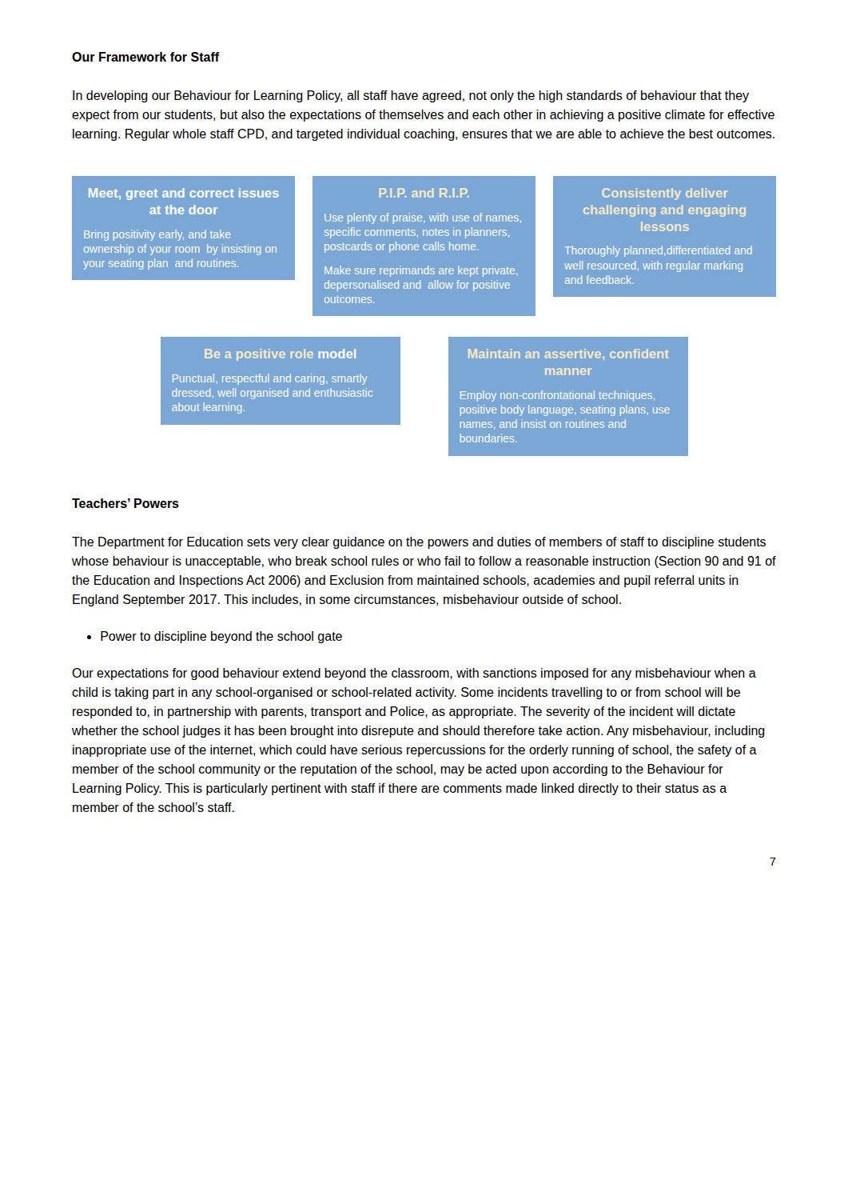Our Framework for Staff
In developing our Behaviour for Learning Policy, all staff have agreed, not only the high standards of behaviour that they expect from our students, but also the expectations of themselves and each other in achieving a positive climate for effective learning. Regular whole staff CPD, and targeted individual coaching, ensures that we are able to achieve the best outcomes.
Meet, greet and correct issues at the door
Bring positivity early, and take ownership of your room by insisting on your seating plan and routines.
P.I.P. and R.I.P.
Use plenty of praise, with use of names, specific comments, notes in planners, postcards or phone calls home.
Make sure reprimands are kept private, depersonalised and allow for positive outcomes.
Consistently deliver challenging and engaging lessons
Thoroughly planned,differentiated and well resourced, with regular marking and feedback.
Be a positive role model
Punctual, respectful and caring, smartly dressed, well organised and enthusiastic about learning.
Maintain an assertive, confident manner
Employ non-confrontational techniques, positive body language, seating plans, use names, and insist on routines and boundaries.
Teachers’ Powers
The Department for Education sets very clear guidance on the powers and duties of members of staff to discipline students whose behaviour is unacceptable, who break school rules or who fail to follow a reasonable instruction (Section 90 and 91 of the Education and Inspections Act 2006) and Exclusion from maintained schools, academies and pupil referral units in England September 2017. This includes, in some circumstances, misbehaviour outside of school.
Power to discipline beyond the school gate
Our expectations for good behaviour extend beyond the classroom, with sanctions imposed for any misbehaviour when a child is taking part in any school-organised or school-related activity. Some incidents travelling to or from school will be responded to, in partnership with parents, transport and Police, as appropriate. The severity of the incident will dictate whether the school judges it has been brought into disrepute and should therefore take action. Any misbehaviour, including inappropriate use of the internet, which could have serious repercussions for the orderly running of school, the safety of a member of the school community or the reputation of the school, may be acted upon according to the Behaviour for Learning Policy. This is particularly pertinent with staff if there are comments made linked directly to their status as a member of the school’s staff.
7